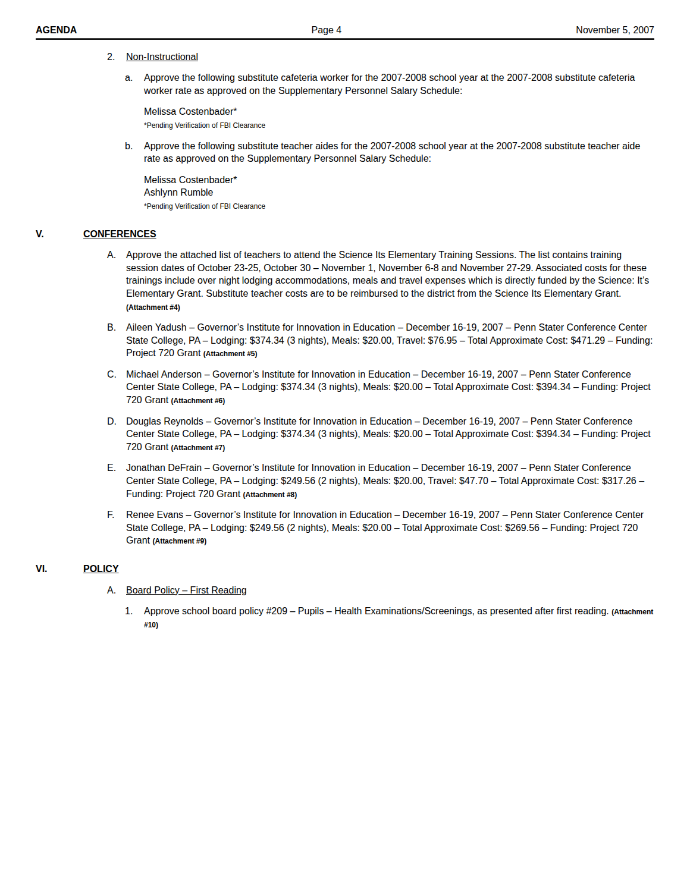AGENDA Page 4 November 5, 2007
2. Non-Instructional
a. Approve the following substitute cafeteria worker for the 2007-2008 school year at the 2007-2008 substitute cafeteria worker rate as approved on the Supplementary Personnel Salary Schedule:
Melissa Costenbader*
*Pending Verification of FBI Clearance
b. Approve the following substitute teacher aides for the 2007-2008 school year at the 2007-2008 substitute teacher aide rate as approved on the Supplementary Personnel Salary Schedule:
Melissa Costenbader*
Ashlynn Rumble
*Pending Verification of FBI Clearance
V. CONFERENCES
A. Approve the attached list of teachers to attend the Science Its Elementary Training Sessions. The list contains training session dates of October 23-25, October 30 – November 1, November 6-8 and November 27-29. Associated costs for these trainings include over night lodging accommodations, meals and travel expenses which is directly funded by the Science: It’s Elementary Grant. Substitute teacher costs are to be reimbursed to the district from the Science Its Elementary Grant. (Attachment #4)
B. Aileen Yadush – Governor’s Institute for Innovation in Education – December 16-19, 2007 – Penn Stater Conference Center State College, PA – Lodging: $374.34 (3 nights), Meals: $20.00, Travel: $76.95 – Total Approximate Cost: $471.29 – Funding: Project 720 Grant (Attachment #5)
C. Michael Anderson – Governor’s Institute for Innovation in Education – December 16-19, 2007 – Penn Stater Conference Center State College, PA – Lodging: $374.34 (3 nights), Meals: $20.00 – Total Approximate Cost: $394.34 – Funding: Project 720 Grant (Attachment #6)
D. Douglas Reynolds – Governor’s Institute for Innovation in Education – December 16-19, 2007 – Penn Stater Conference Center State College, PA – Lodging: $374.34 (3 nights), Meals: $20.00 – Total Approximate Cost: $394.34 – Funding: Project 720 Grant (Attachment #7)
E. Jonathan DeFrain – Governor’s Institute for Innovation in Education – December 16-19, 2007 – Penn Stater Conference Center State College, PA – Lodging: $249.56 (2 nights), Meals: $20.00, Travel: $47.70 – Total Approximate Cost: $317.26 – Funding: Project 720 Grant (Attachment #8)
F. Renee Evans – Governor’s Institute for Innovation in Education – December 16-19, 2007 – Penn Stater Conference Center State College, PA – Lodging: $249.56 (2 nights), Meals: $20.00 – Total Approximate Cost: $269.56 – Funding: Project 720 Grant (Attachment #9)
VI. POLICY
A. Board Policy – First Reading
1. Approve school board policy #209 – Pupils – Health Examinations/Screenings, as presented after first reading. (Attachment #10)